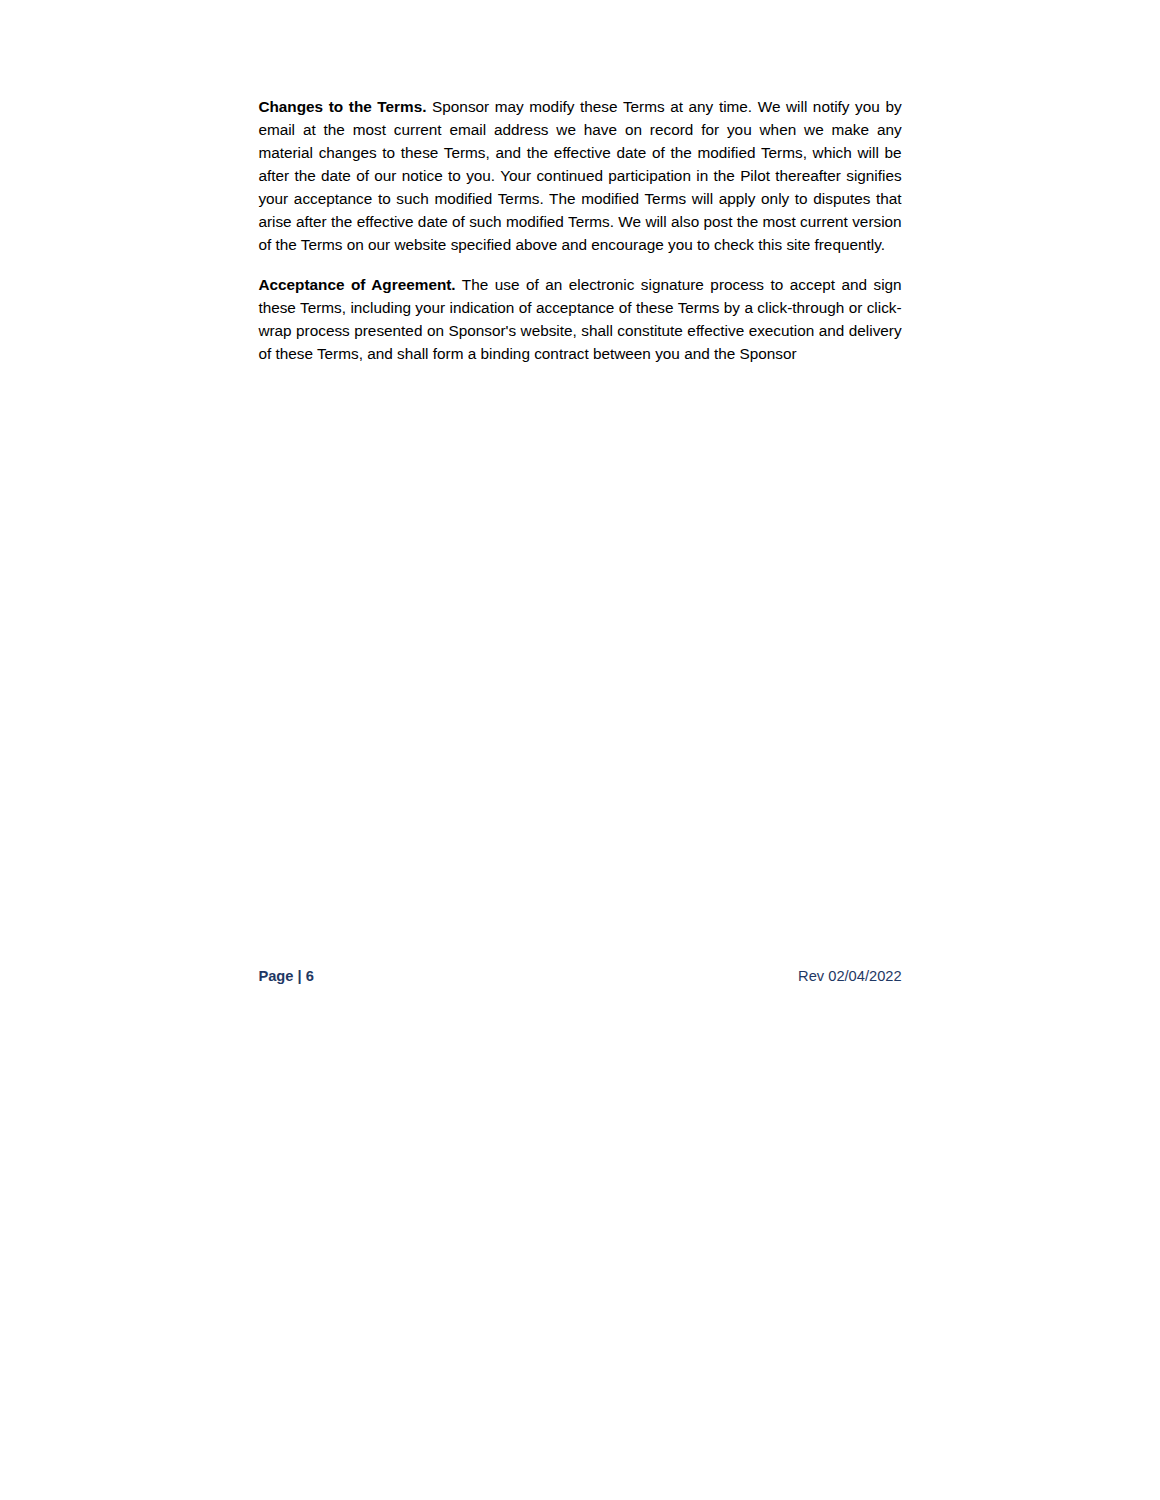Changes to the Terms. Sponsor may modify these Terms at any time. We will notify you by email at the most current email address we have on record for you when we make any material changes to these Terms, and the effective date of the modified Terms, which will be after the date of our notice to you. Your continued participation in the Pilot thereafter signifies your acceptance to such modified Terms. The modified Terms will apply only to disputes that arise after the effective date of such modified Terms. We will also post the most current version of the Terms on our website specified above and encourage you to check this site frequently.
Acceptance of Agreement. The use of an electronic signature process to accept and sign these Terms, including your indication of acceptance of these Terms by a click-through or click-wrap process presented on Sponsor's website, shall constitute effective execution and delivery of these Terms, and shall form a binding contract between you and the Sponsor
Page | 6 Rev 02/04/2022